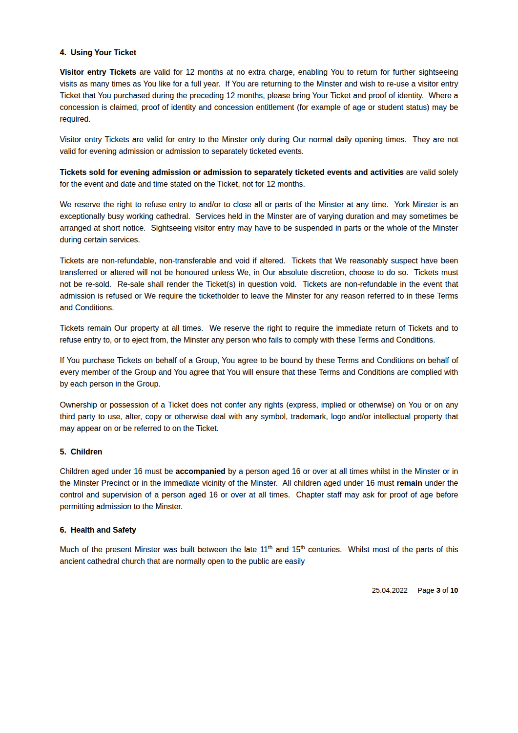4. Using Your Ticket
Visitor entry Tickets are valid for 12 months at no extra charge, enabling You to return for further sightseeing visits as many times as You like for a full year. If You are returning to the Minster and wish to re-use a visitor entry Ticket that You purchased during the preceding 12 months, please bring Your Ticket and proof of identity. Where a concession is claimed, proof of identity and concession entitlement (for example of age or student status) may be required.
Visitor entry Tickets are valid for entry to the Minster only during Our normal daily opening times. They are not valid for evening admission or admission to separately ticketed events.
Tickets sold for evening admission or admission to separately ticketed events and activities are valid solely for the event and date and time stated on the Ticket, not for 12 months.
We reserve the right to refuse entry to and/or to close all or parts of the Minster at any time. York Minster is an exceptionally busy working cathedral. Services held in the Minster are of varying duration and may sometimes be arranged at short notice. Sightseeing visitor entry may have to be suspended in parts or the whole of the Minster during certain services.
Tickets are non-refundable, non-transferable and void if altered. Tickets that We reasonably suspect have been transferred or altered will not be honoured unless We, in Our absolute discretion, choose to do so. Tickets must not be re-sold. Re-sale shall render the Ticket(s) in question void. Tickets are non-refundable in the event that admission is refused or We require the ticketholder to leave the Minster for any reason referred to in these Terms and Conditions.
Tickets remain Our property at all times. We reserve the right to require the immediate return of Tickets and to refuse entry to, or to eject from, the Minster any person who fails to comply with these Terms and Conditions.
If You purchase Tickets on behalf of a Group, You agree to be bound by these Terms and Conditions on behalf of every member of the Group and You agree that You will ensure that these Terms and Conditions are complied with by each person in the Group.
Ownership or possession of a Ticket does not confer any rights (express, implied or otherwise) on You or on any third party to use, alter, copy or otherwise deal with any symbol, trademark, logo and/or intellectual property that may appear on or be referred to on the Ticket.
5. Children
Children aged under 16 must be accompanied by a person aged 16 or over at all times whilst in the Minster or in the Minster Precinct or in the immediate vicinity of the Minster. All children aged under 16 must remain under the control and supervision of a person aged 16 or over at all times. Chapter staff may ask for proof of age before permitting admission to the Minster.
6. Health and Safety
Much of the present Minster was built between the late 11th and 15th centuries. Whilst most of the parts of this ancient cathedral church that are normally open to the public are easily
25.04.2022 Page 3 of 10